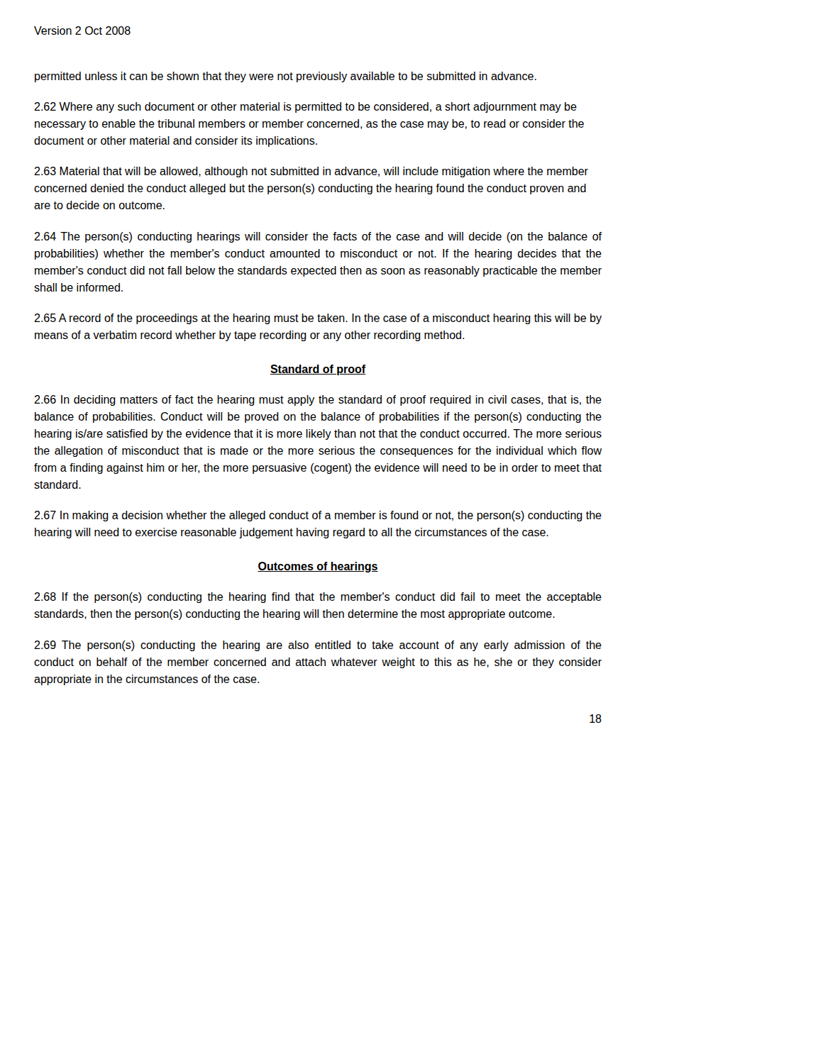Version 2 Oct 2008
permitted unless it can be shown that they were not previously available to be submitted in advance.
2.62 Where any such document or other material is permitted to be considered, a short adjournment may be necessary to enable the tribunal members or member concerned, as the case may be, to read or consider the document or other material and consider its implications.
2.63 Material that will be allowed, although not submitted in advance, will include mitigation where the member concerned denied the conduct alleged but the person(s) conducting the hearing found the conduct proven and are to decide on outcome.
2.64 The person(s) conducting hearings will consider the facts of the case and will decide (on the balance of probabilities) whether the member's conduct amounted to misconduct or not. If the hearing decides that the member's conduct did not fall below the standards expected then as soon as reasonably practicable the member shall be informed.
2.65 A record of the proceedings at the hearing must be taken. In the case of a misconduct hearing this will be by means of a verbatim record whether by tape recording or any other recording method.
Standard of proof
2.66 In deciding matters of fact the hearing must apply the standard of proof required in civil cases, that is, the balance of probabilities. Conduct will be proved on the balance of probabilities if the person(s) conducting the hearing is/are satisfied by the evidence that it is more likely than not that the conduct occurred. The more serious the allegation of misconduct that is made or the more serious the consequences for the individual which flow from a finding against him or her, the more persuasive (cogent) the evidence will need to be in order to meet that standard.
2.67 In making a decision whether the alleged conduct of a member is found or not, the person(s) conducting the hearing will need to exercise reasonable judgement having regard to all the circumstances of the case.
Outcomes of hearings
2.68 If the person(s) conducting the hearing find that the member's conduct did fail to meet the acceptable standards, then the person(s) conducting the hearing will then determine the most appropriate outcome.
2.69 The person(s) conducting the hearing are also entitled to take account of any early admission of the conduct on behalf of the member concerned and attach whatever weight to this as he, she or they consider appropriate in the circumstances of the case.
18